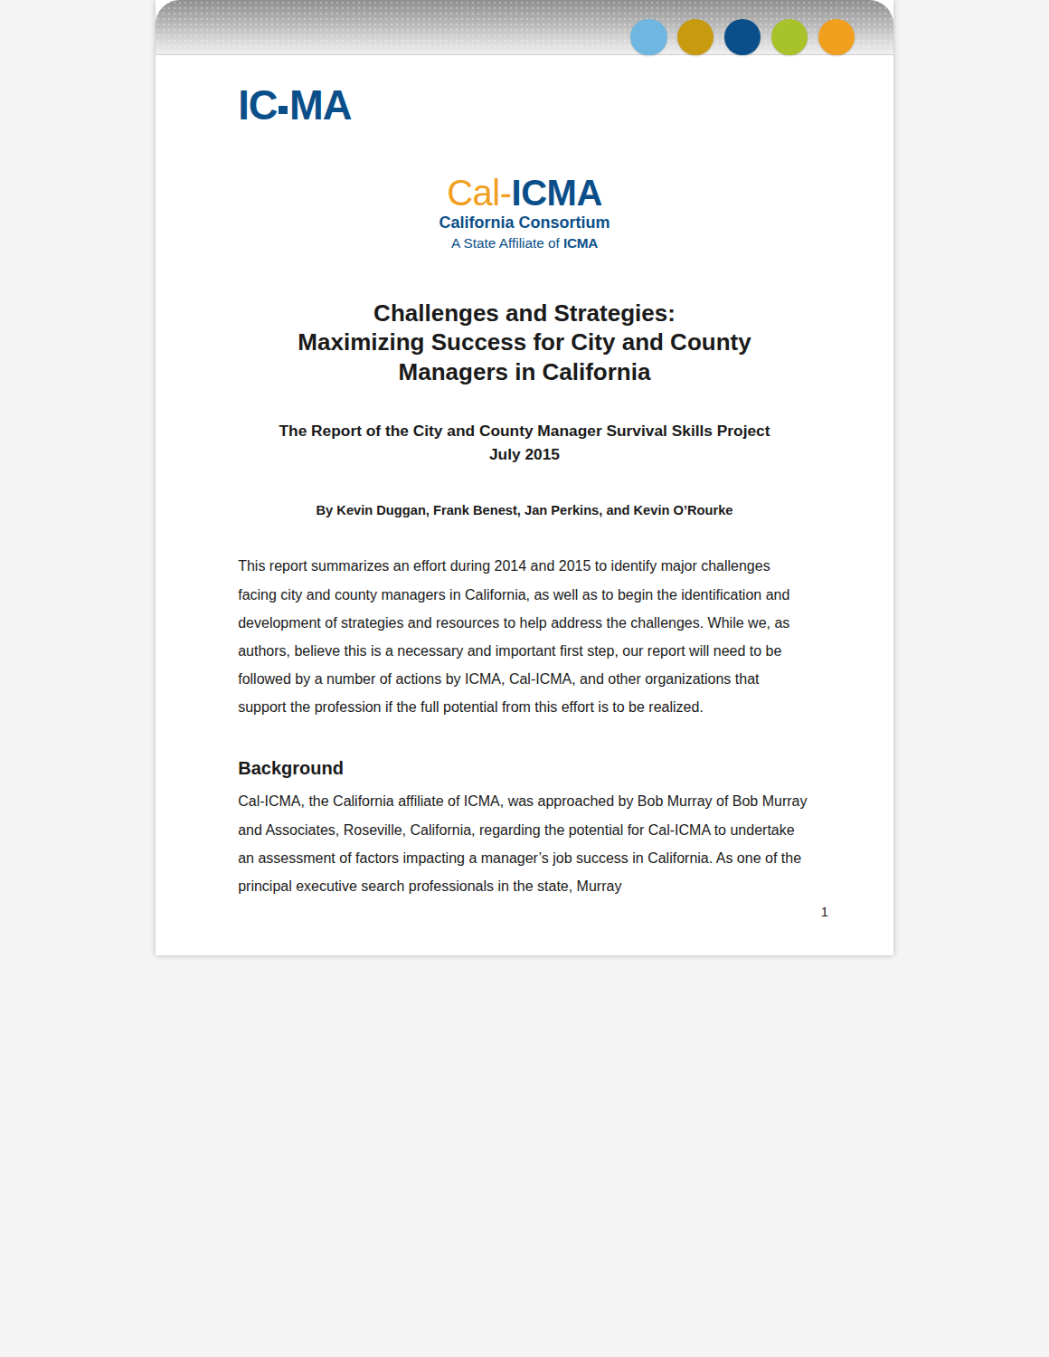IC MA
Cal-ICMA
California Consortium
A State Affiliate of ICMA
Challenges and Strategies:
Maximizing Success for City and County
Managers in California
The Report of the City and County Manager Survival Skills Project
July 2015
By Kevin Duggan, Frank Benest, Jan Perkins, and Kevin O’Rourke
This report summarizes an effort during 2014 and 2015 to identify major challenges facing city and county managers in California, as well as to begin the identification and development of strategies and resources to help address the challenges. While we, as authors, believe this is a necessary and important first step, our report will need to be followed by a number of actions by ICMA, Cal-ICMA, and other organizations that support the profession if the full potential from this effort is to be realized.
Background
Cal-ICMA, the California affiliate of ICMA, was approached by Bob Murray of Bob Murray and Associates, Roseville, California, regarding the potential for Cal-ICMA to undertake an assessment of factors impacting a manager’s job success in California. As one of the principal executive search professionals in the state, Murray
1